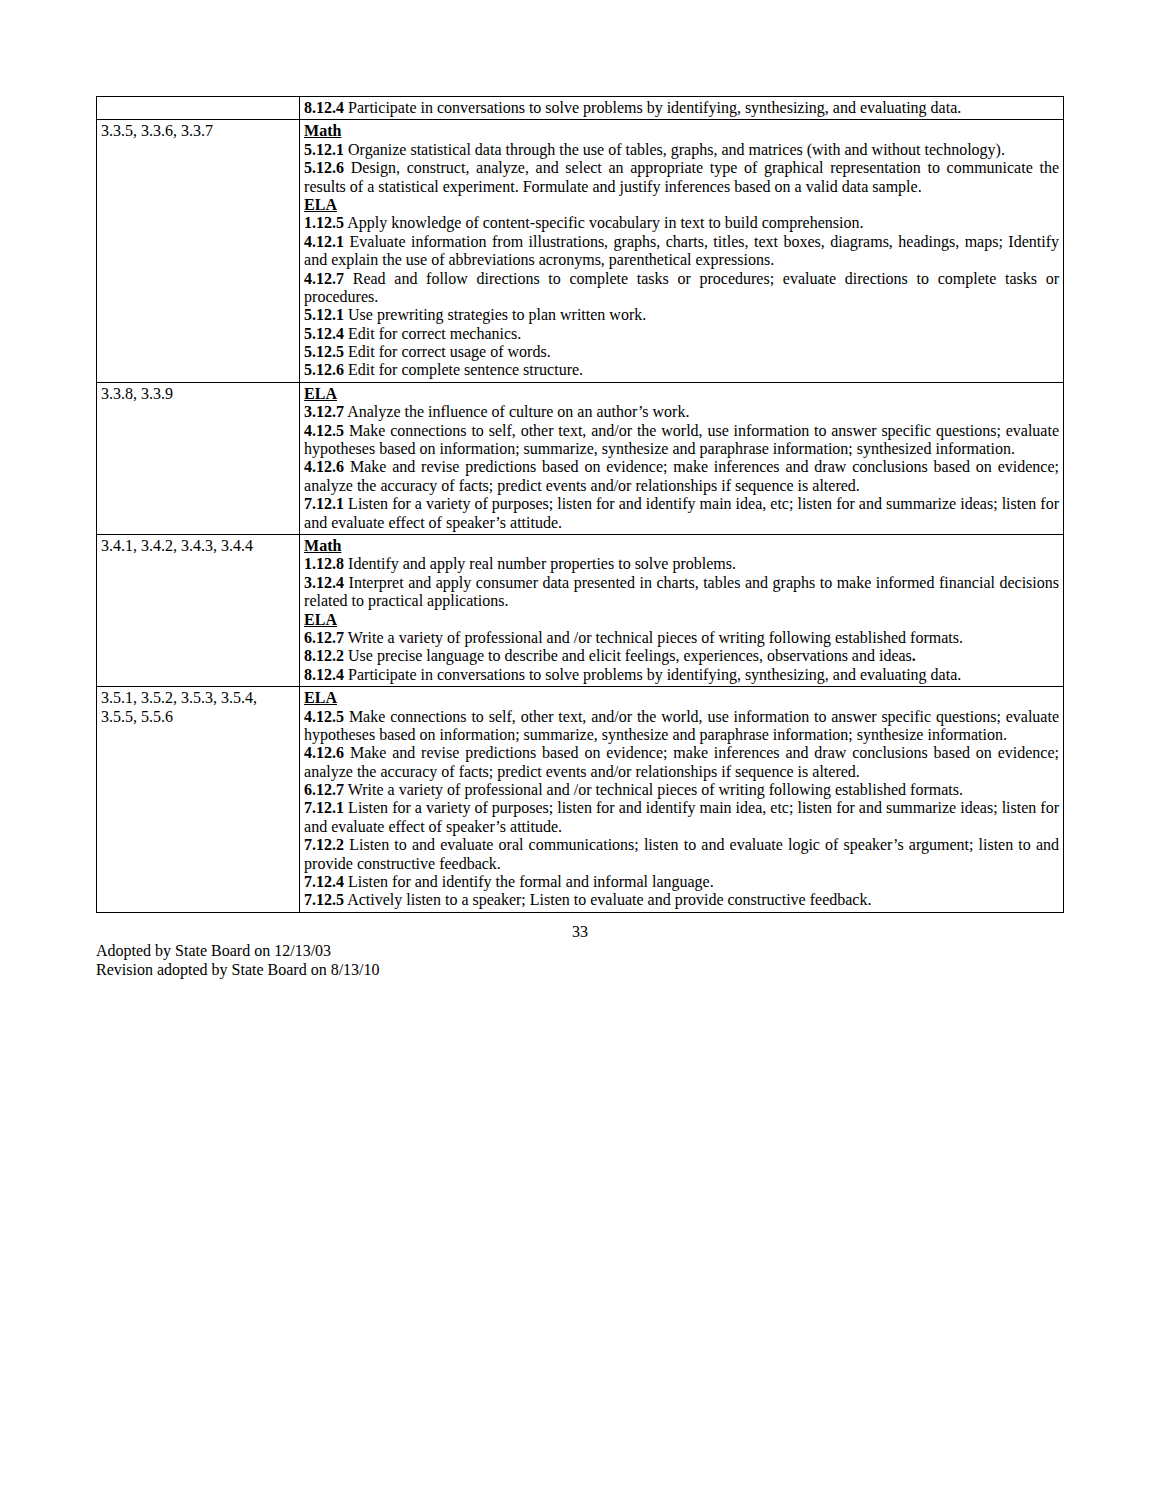| | 8.12.4 Participate in conversations to solve problems by identifying, synthesizing, and evaluating data. |
| 3.3.5, 3.3.6, 3.3.7 | Math 5.12.1 Organize statistical data through the use of tables, graphs, and matrices (with and without technology). 5.12.6 Design, construct, analyze, and select an appropriate type of graphical representation to communicate the results of a statistical experiment. Formulate and justify inferences based on a valid data sample. ELA 1.12.5 Apply knowledge of content-specific vocabulary in text to build comprehension. 4.12.1 Evaluate information from illustrations, graphs, charts, titles, text boxes, diagrams, headings, maps; Identify and explain the use of abbreviations acronyms, parenthetical expressions. 4.12.7 Read and follow directions to complete tasks or procedures; evaluate directions to complete tasks or procedures. 5.12.1 Use prewriting strategies to plan written work. 5.12.4 Edit for correct mechanics. 5.12.5 Edit for correct usage of words. 5.12.6 Edit for complete sentence structure. |
| 3.3.8, 3.3.9 | ELA 3.12.7 Analyze the influence of culture on an author’s work. 4.12.5 Make connections to self, other text, and/or the world, use information to answer specific questions; evaluate hypotheses based on information; summarize, synthesize and paraphrase information; synthesized information. 4.12.6 Make and revise predictions based on evidence; make inferences and draw conclusions based on evidence; analyze the accuracy of facts; predict events and/or relationships if sequence is altered. 7.12.1 Listen for a variety of purposes; listen for and identify main idea, etc; listen for and summarize ideas; listen for and evaluate effect of speaker’s attitude. |
| 3.4.1, 3.4.2, 3.4.3, 3.4.4 | Math 1.12.8 Identify and apply real number properties to solve problems. 3.12.4 Interpret and apply consumer data presented in charts, tables and graphs to make informed financial decisions related to practical applications. ELA 6.12.7 Write a variety of professional and /or technical pieces of writing following established formats. 8.12.2 Use precise language to describe and elicit feelings, experiences, observations and ideas . 8.12.4 Participate in conversations to solve problems by identifying, synthesizing, and evaluating data. |
| 3.5.1, 3.5.2, 3.5.3, 3.5.4, 3.5.5, 5.5.6 | ELA 4.12.5 Make connections to self, other text, and/or the world, use information to answer specific questions; evaluate hypotheses based on information; summarize, synthesize and paraphrase information; synthesize information. 4.12.6 Make and revise predictions based on evidence; make inferences and draw conclusions based on evidence; analyze the accuracy of facts; predict events and/or relationships if sequence is altered. 6.12.7 Write a variety of professional and /or technical pieces of writing following established formats. 7.12.1 Listen for a variety of purposes; listen for and identify main idea, etc; listen for and summarize ideas; listen for and evaluate effect of speaker’s attitude. 7.12.2 Listen to and evaluate oral communications; listen to and evaluate logic of speaker’s argument; listen to and provide constructive feedback. 7.12.4 Listen for and identify the formal and informal language. 7.12.5 Actively listen to a speaker; Listen to evaluate and provide constructive feedback. |
33
Adopted by State Board on 12/13/03
Revision adopted by State Board on 8/13/10